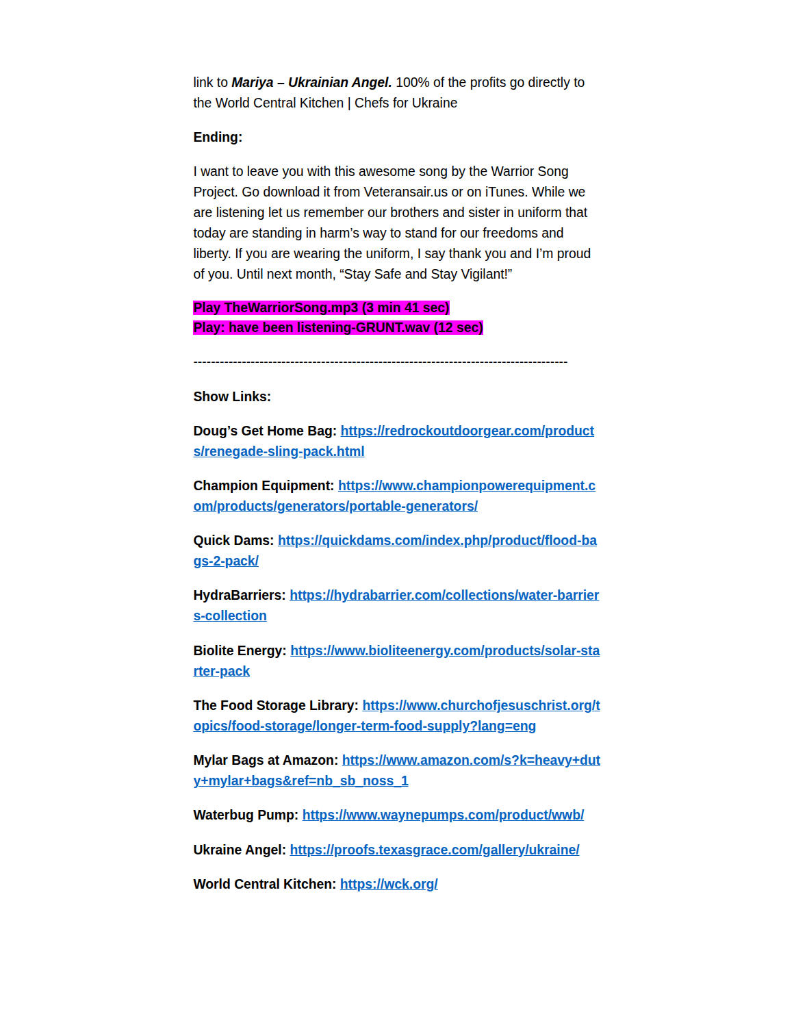link to Mariya – Ukrainian Angel. 100% of the profits go directly to the World Central Kitchen | Chefs for Ukraine
Ending:
I want to leave you with this awesome song by the Warrior Song Project. Go download it from Veteransair.us or on iTunes. While we are listening let us remember our brothers and sister in uniform that today are standing in harm’s way to stand for our freedoms and liberty. If you are wearing the uniform, I say thank you and I’m proud of you. Until next month, “Stay Safe and Stay Vigilant!”
Play TheWarriorSong.mp3 (3 min 41 sec)
Play: have been listening-GRUNT.wav (12 sec)
-------------------------------------------------------------------------------------
Show Links:
Doug’s Get Home Bag: https://redrockoutdoorgear.com/products/renegade-sling-pack.html
Champion Equipment: https://www.championpowerequipment.com/products/generators/portable-generators/
Quick Dams: https://quickdams.com/index.php/product/flood-bags-2-pack/
HydraBarriers: https://hydrabarrier.com/collections/water-barriers-collection
Biolite Energy: https://www.bioliteenergy.com/products/solar-starter-pack
The Food Storage Library: https://www.churchofjesuschrist.org/topics/food-storage/longer-term-food-supply?lang=eng
Mylar Bags at Amazon: https://www.amazon.com/s?k=heavy+duty+mylar+bags&ref=nb_sb_noss_1
Waterbug Pump: https://www.waynepumps.com/product/wwb/
Ukraine Angel: https://proofs.texasgrace.com/gallery/ukraine/
World Central Kitchen: https://wck.org/